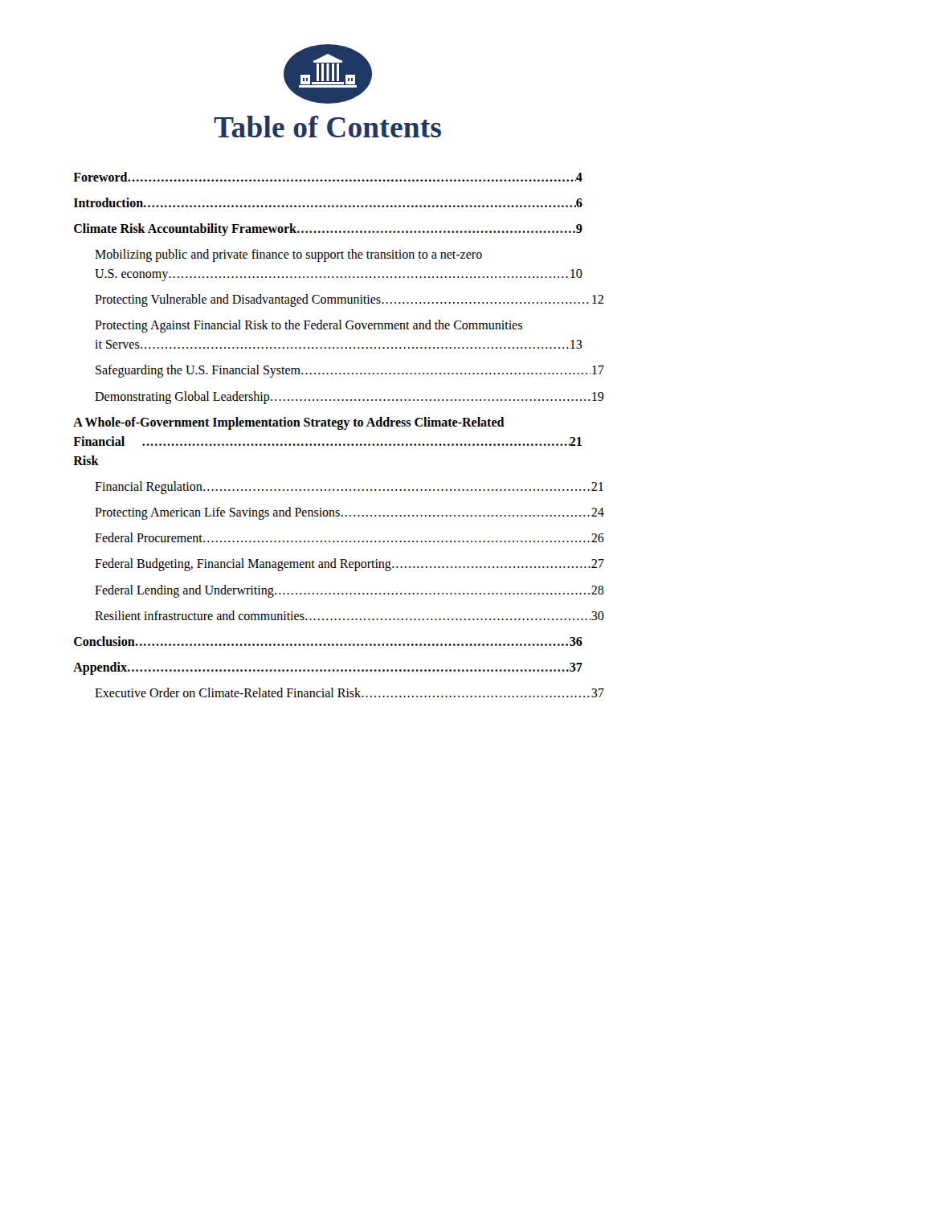Table of Contents
Foreword ..................................................................................................................................... 4
Introduction .............................................................................................................................. 6
Climate Risk Accountability Framework ................................................................................. 9
Mobilizing public and private finance to support the transition to a net-zero
U.S. economy ......................................................................................................................... 10
Protecting Vulnerable and Disadvantaged Communities .......................................................... 12
Protecting Against Financial Risk to the Federal Government and the Communities
it Serves .................................................................................................................................. 13
Safeguarding the U.S. Financial System ................................................................................. 17
Demonstrating Global Leadership ......................................................................................... 19
A Whole-of-Government Implementation Strategy to Address Climate-Related
Financial Risk ....................................................................................................................... 21
Financial Regulation ............................................................................................................. 21
Protecting American Life Savings and Pensions ..................................................................... 24
Federal Procurement ............................................................................................................. 26
Federal Budgeting, Financial Management and Reporting ..................................................... 27
Federal Lending and Underwriting ......................................................................................... 28
Resilient infrastructure and communities .............................................................................. 30
Conclusion ............................................................................................................................... 36
Appendix .................................................................................................................................... 37
Executive Order on Climate-Related Financial Risk .............................................................. 37